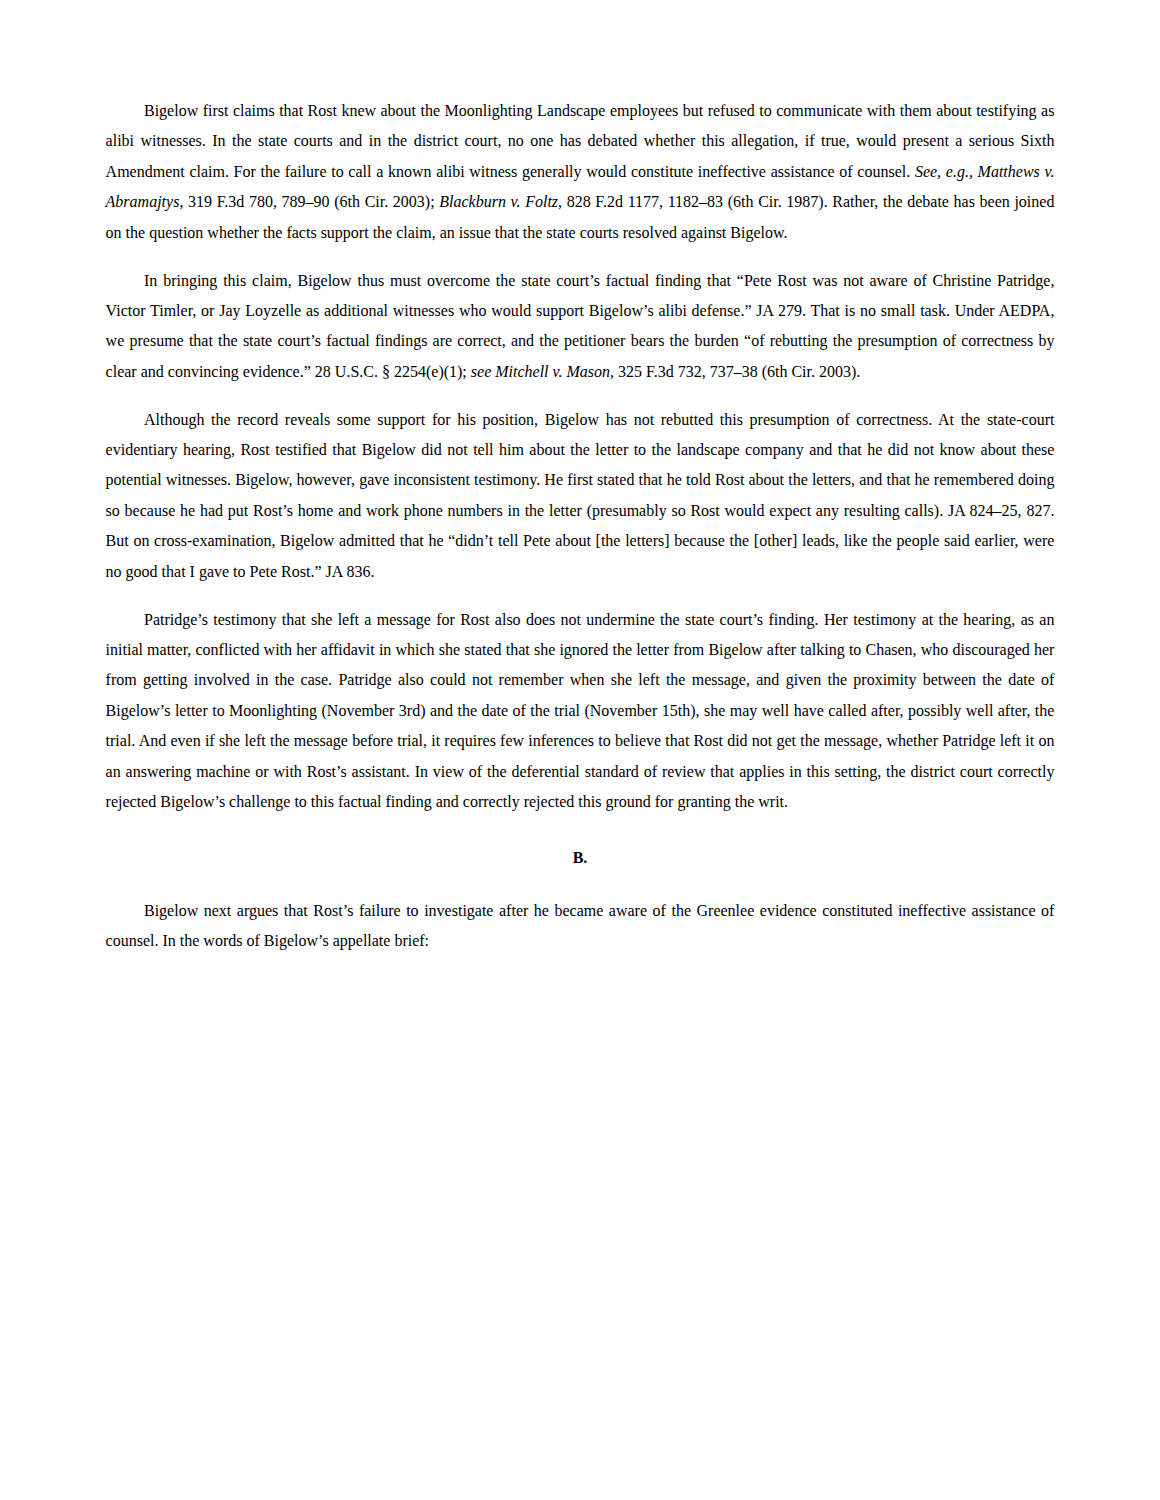Bigelow first claims that Rost knew about the Moonlighting Landscape employees but refused to communicate with them about testifying as alibi witnesses. In the state courts and in the district court, no one has debated whether this allegation, if true, would present a serious Sixth Amendment claim. For the failure to call a known alibi witness generally would constitute ineffective assistance of counsel. See, e.g., Matthews v. Abramajtys, 319 F.3d 780, 789–90 (6th Cir. 2003); Blackburn v. Foltz, 828 F.2d 1177, 1182–83 (6th Cir. 1987). Rather, the debate has been joined on the question whether the facts support the claim, an issue that the state courts resolved against Bigelow.
In bringing this claim, Bigelow thus must overcome the state court’s factual finding that “Pete Rost was not aware of Christine Patridge, Victor Timler, or Jay Loyzelle as additional witnesses who would support Bigelow’s alibi defense.” JA 279. That is no small task. Under AEDPA, we presume that the state court’s factual findings are correct, and the petitioner bears the burden “of rebutting the presumption of correctness by clear and convincing evidence.” 28 U.S.C. § 2254(e)(1); see Mitchell v. Mason, 325 F.3d 732, 737–38 (6th Cir. 2003).
Although the record reveals some support for his position, Bigelow has not rebutted this presumption of correctness. At the state-court evidentiary hearing, Rost testified that Bigelow did not tell him about the letter to the landscape company and that he did not know about these potential witnesses. Bigelow, however, gave inconsistent testimony. He first stated that he told Rost about the letters, and that he remembered doing so because he had put Rost’s home and work phone numbers in the letter (presumably so Rost would expect any resulting calls). JA 824–25, 827. But on cross-examination, Bigelow admitted that he “didn’t tell Pete about [the letters] because the [other] leads, like the people said earlier, were no good that I gave to Pete Rost.” JA 836.
Patridge’s testimony that she left a message for Rost also does not undermine the state court’s finding. Her testimony at the hearing, as an initial matter, conflicted with her affidavit in which she stated that she ignored the letter from Bigelow after talking to Chasen, who discouraged her from getting involved in the case. Patridge also could not remember when she left the message, and given the proximity between the date of Bigelow’s letter to Moonlighting (November 3rd) and the date of the trial (November 15th), she may well have called after, possibly well after, the trial. And even if she left the message before trial, it requires few inferences to believe that Rost did not get the message, whether Patridge left it on an answering machine or with Rost’s assistant. In view of the deferential standard of review that applies in this setting, the district court correctly rejected Bigelow’s challenge to this factual finding and correctly rejected this ground for granting the writ.
B.
Bigelow next argues that Rost’s failure to investigate after he became aware of the Greenlee evidence constituted ineffective assistance of counsel. In the words of Bigelow’s appellate brief: